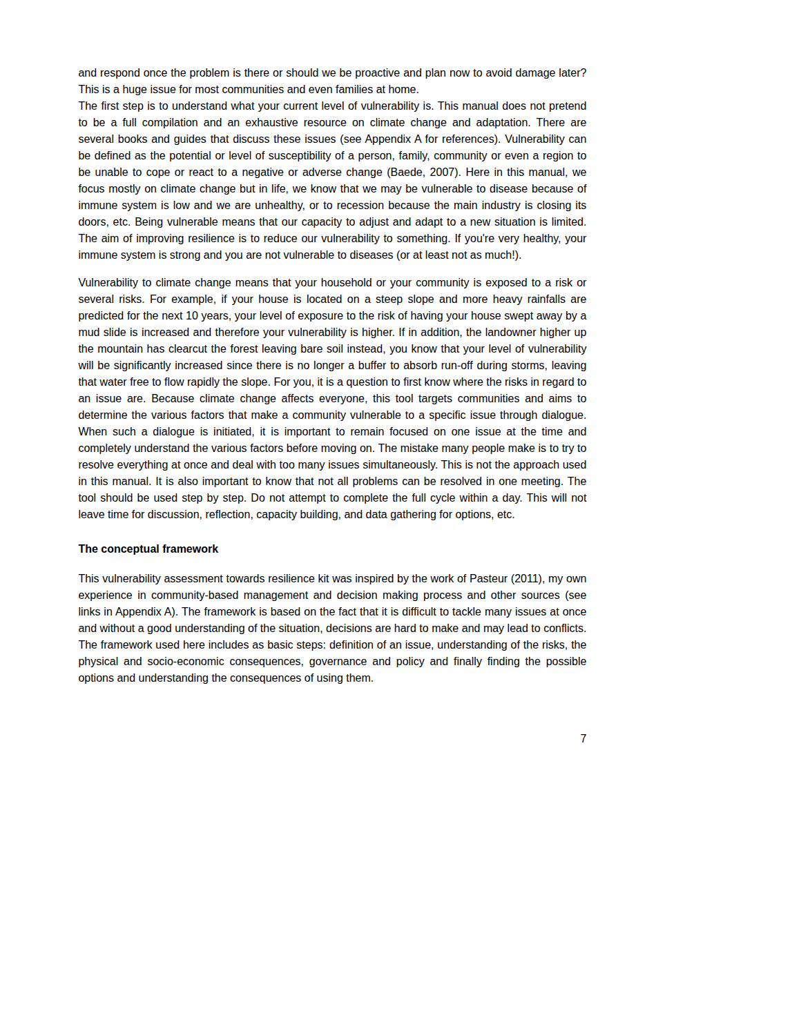and respond once the problem is there or should we be proactive and plan now to avoid damage later? This is a huge issue for most communities and even families at home.
The first step is to understand what your current level of vulnerability is. This manual does not pretend to be a full compilation and an exhaustive resource on climate change and adaptation. There are several books and guides that discuss these issues (see Appendix A for references). Vulnerability can be defined as the potential or level of susceptibility of a person, family, community or even a region to be unable to cope or react to a negative or adverse change (Baede, 2007). Here in this manual, we focus mostly on climate change but in life, we know that we may be vulnerable to disease because of immune system is low and we are unhealthy, or to recession because the main industry is closing its doors, etc. Being vulnerable means that our capacity to adjust and adapt to a new situation is limited. The aim of improving resilience is to reduce our vulnerability to something. If you're very healthy, your immune system is strong and you are not vulnerable to diseases (or at least not as much!).
Vulnerability to climate change means that your household or your community is exposed to a risk or several risks. For example, if your house is located on a steep slope and more heavy rainfalls are predicted for the next 10 years, your level of exposure to the risk of having your house swept away by a mud slide is increased and therefore your vulnerability is higher. If in addition, the landowner higher up the mountain has clearcut the forest leaving bare soil instead, you know that your level of vulnerability will be significantly increased since there is no longer a buffer to absorb run-off during storms, leaving that water free to flow rapidly the slope. For you, it is a question to first know where the risks in regard to an issue are. Because climate change affects everyone, this tool targets communities and aims to determine the various factors that make a community vulnerable to a specific issue through dialogue. When such a dialogue is initiated, it is important to remain focused on one issue at the time and completely understand the various factors before moving on. The mistake many people make is to try to resolve everything at once and deal with too many issues simultaneously. This is not the approach used in this manual. It is also important to know that not all problems can be resolved in one meeting. The tool should be used step by step. Do not attempt to complete the full cycle within a day. This will not leave time for discussion, reflection, capacity building, and data gathering for options, etc.
The conceptual framework
This vulnerability assessment towards resilience kit was inspired by the work of Pasteur (2011), my own experience in community-based management and decision making process and other sources (see links in Appendix A). The framework is based on the fact that it is difficult to tackle many issues at once and without a good understanding of the situation, decisions are hard to make and may lead to conflicts. The framework used here includes as basic steps: definition of an issue, understanding of the risks, the physical and socio-economic consequences, governance and policy and finally finding the possible options and understanding the consequences of using them.
7